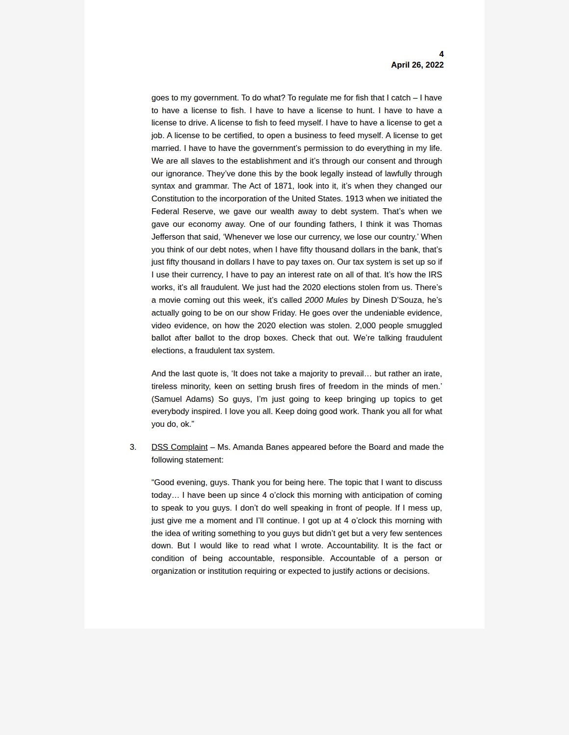4 April 26, 2022
goes to my government. To do what? To regulate me for fish that I catch – I have to have a license to fish. I have to have a license to hunt. I have to have a license to drive. A license to fish to feed myself. I have to have a license to get a job. A license to be certified, to open a business to feed myself. A license to get married. I have to have the government’s permission to do everything in my life. We are all slaves to the establishment and it’s through our consent and through our ignorance. They’ve done this by the book legally instead of lawfully through syntax and grammar. The Act of 1871, look into it, it’s when they changed our Constitution to the incorporation of the United States. 1913 when we initiated the Federal Reserve, we gave our wealth away to debt system. That’s when we gave our economy away. One of our founding fathers, I think it was Thomas Jefferson that said, ‘Whenever we lose our currency, we lose our country.’ When you think of our debt notes, when I have fifty thousand dollars in the bank, that’s just fifty thousand in dollars I have to pay taxes on. Our tax system is set up so if I use their currency, I have to pay an interest rate on all of that. It’s how the IRS works, it's all fraudulent. We just had the 2020 elections stolen from us. There’s a movie coming out this week, it’s called 2000 Mules by Dinesh D’Souza, he’s actually going to be on our show Friday. He goes over the undeniable evidence, video evidence, on how the 2020 election was stolen. 2,000 people smuggled ballot after ballot to the drop boxes. Check that out. We’re talking fraudulent elections, a fraudulent tax system.
And the last quote is, ‘It does not take a majority to prevail… but rather an irate, tireless minority, keen on setting brush fires of freedom in the minds of men.’ (Samuel Adams) So guys, I’m just going to keep bringing up topics to get everybody inspired. I love you all. Keep doing good work. Thank you all for what you do, ok.”
3. DSS Complaint – Ms. Amanda Banes appeared before the Board and made the following statement:
“Good evening, guys. Thank you for being here. The topic that I want to discuss today… I have been up since 4 o’clock this morning with anticipation of coming to speak to you guys. I don’t do well speaking in front of people. If I mess up, just give me a moment and I’ll continue. I got up at 4 o’clock this morning with the idea of writing something to you guys but didn’t get but a very few sentences down. But I would like to read what I wrote. Accountability. It is the fact or condition of being accountable, responsible. Accountable of a person or organization or institution requiring or expected to justify actions or decisions.